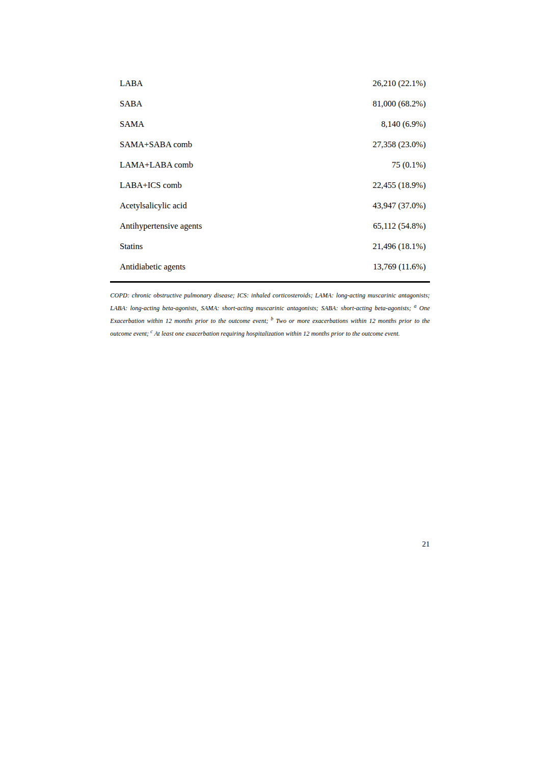| LABA | 26,210 (22.1%) |
| SABA | 81,000 (68.2%) |
| SAMA | 8,140 (6.9%) |
| SAMA+SABA comb | 27,358 (23.0%) |
| LAMA+LABA comb | 75 (0.1%) |
| LABA+ICS comb | 22,455 (18.9%) |
| Acetylsalicylic acid | 43,947 (37.0%) |
| Antihypertensive agents | 65,112 (54.8%) |
| Statins | 21,496 (18.1%) |
| Antidiabetic agents | 13,769 (11.6%) |
COPD: chronic obstructive pulmonary disease; ICS: inhaled corticosteroids; LAMA: long-acting muscarinic antagonists; LABA: long-acting beta-agonists, SAMA: short-acting muscarinic antagonists; SABA: short-acting beta-agonists; a One Exacerbation within 12 months prior to the outcome event; b Two or more exacerbations within 12 months prior to the outcome event; c At least one exacerbation requiring hospitalization within 12 months prior to the outcome event.
21